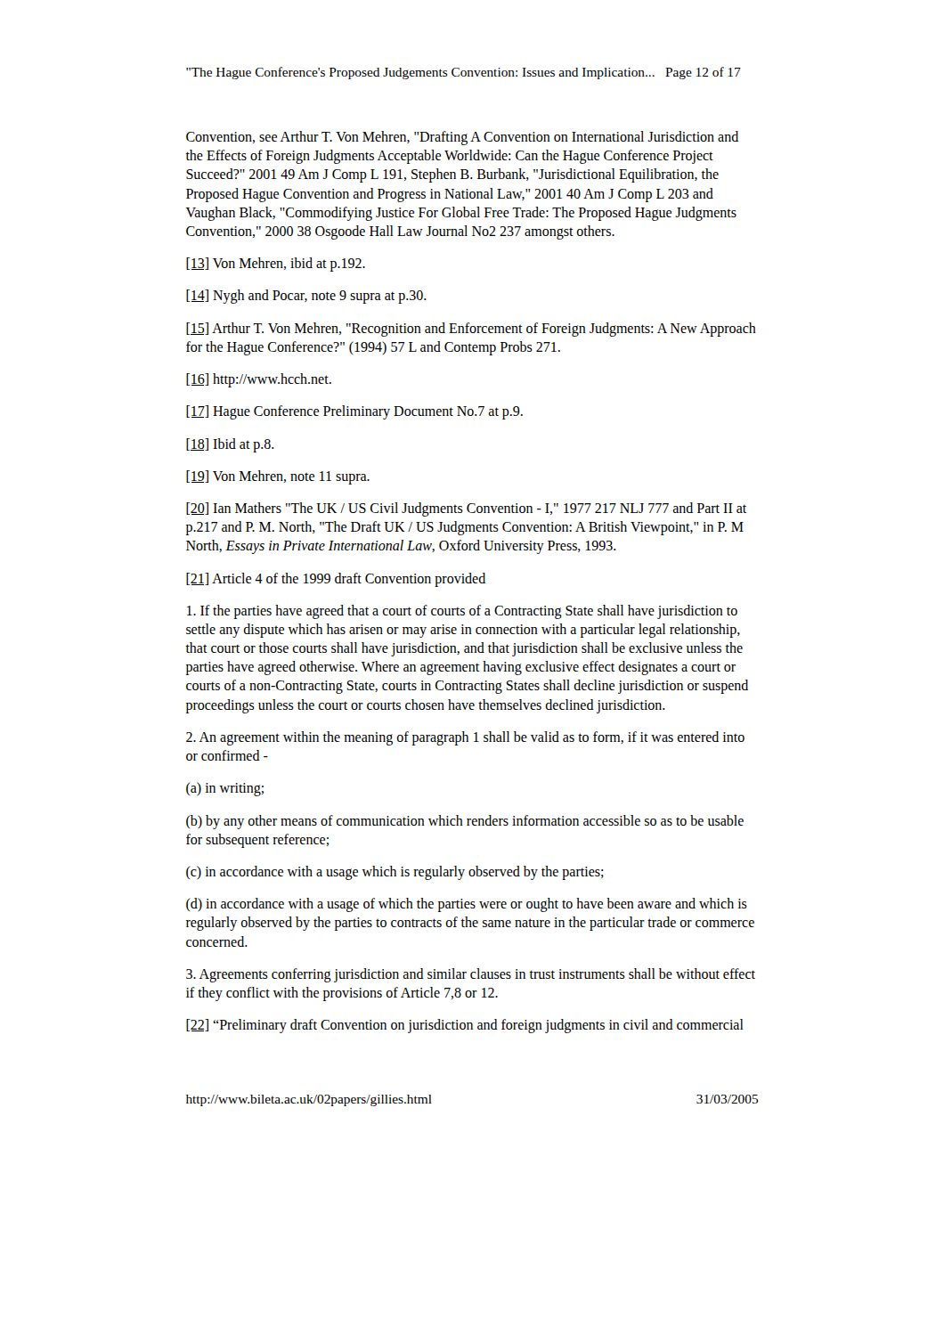"The Hague Conference's Proposed Judgements Convention: Issues and Implication... Page 12 of 17
Convention, see Arthur T. Von Mehren, "Drafting A Convention on International Jurisdiction and the Effects of Foreign Judgments Acceptable Worldwide: Can the Hague Conference Project Succeed?" 2001 49 Am J Comp L 191, Stephen B. Burbank, "Jurisdictional Equilibration, the Proposed Hague Convention and Progress in National Law," 2001 40 Am J Comp L 203 and Vaughan Black, "Commodifying Justice For Global Free Trade: The Proposed Hague Judgments Convention," 2000 38 Osgoode Hall Law Journal No2 237 amongst others.
[13] Von Mehren, ibid at p.192.
[14] Nygh and Pocar, note 9 supra at p.30.
[15] Arthur T. Von Mehren, "Recognition and Enforcement of Foreign Judgments: A New Approach for the Hague Conference?" (1994) 57 L and Contemp Probs 271.
[16] http://www.hcch.net.
[17] Hague Conference Preliminary Document No.7 at p.9.
[18] Ibid at p.8.
[19] Von Mehren, note 11 supra.
[20] Ian Mathers "The UK / US Civil Judgments Convention - I," 1977 217 NLJ 777 and Part II at p.217 and P. M. North, "The Draft UK / US Judgments Convention: A British Viewpoint," in P. M North, Essays in Private International Law, Oxford University Press, 1993.
[21] Article 4 of the 1999 draft Convention provided
1. If the parties have agreed that a court of courts of a Contracting State shall have jurisdiction to settle any dispute which has arisen or may arise in connection with a particular legal relationship, that court or those courts shall have jurisdiction, and that jurisdiction shall be exclusive unless the parties have agreed otherwise. Where an agreement having exclusive effect designates a court or courts of a non-Contracting State, courts in Contracting States shall decline jurisdiction or suspend proceedings unless the court or courts chosen have themselves declined jurisdiction.
2. An agreement within the meaning of paragraph 1 shall be valid as to form, if it was entered into or confirmed -
(a) in writing;
(b) by any other means of communication which renders information accessible so as to be usable for subsequent reference;
(c) in accordance with a usage which is regularly observed by the parties;
(d) in accordance with a usage of which the parties were or ought to have been aware and which is regularly observed by the parties to contracts of the same nature in the particular trade or commerce concerned.
3. Agreements conferring jurisdiction and similar clauses in trust instruments shall be without effect if they conflict with the provisions of Article 7,8 or 12.
[22] “Preliminary draft Convention on jurisdiction and foreign judgments in civil and commercial
http://www.bileta.ac.uk/02papers/gillies.html 31/03/2005